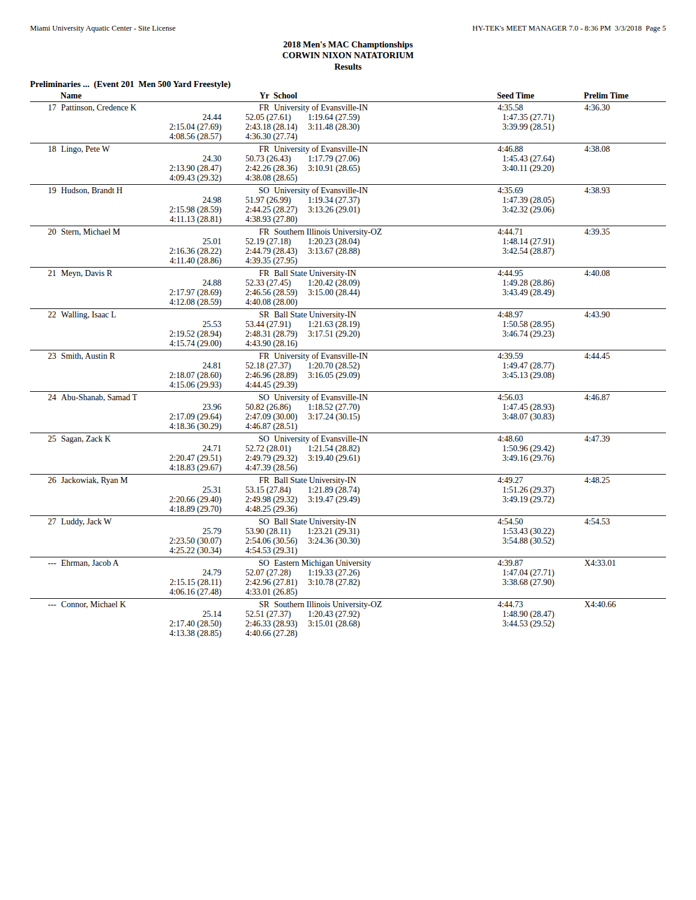Miami University Aquatic Center - Site License
HY-TEK's MEET MANAGER 7.0 - 8:36 PM 3/3/2018 Page 5
2018 Men's MAC Champtionships
CORWIN NIXON NATATORIUM
Results
Preliminaries ... (Event 201 Men 500 Yard Freestyle)
| | Name | Yr | School | Seed Time | Prelim Time |
| --- | --- | --- | --- | --- | --- |
| 17 | Pattinson, Credence K | FR | University of Evansville-IN | 4:35.58 | 4:36.30 |
| | 24.44 | 52.05 (27.61) 1:19.64 (27.59) | 1:47.35 (27.71) | |
| | 2:15.04 (27.69) | 2:43.18 (28.14) 3:11.48 (28.30) | 3:39.99 (28.51) | |
| | 4:08.56 (28.57) | 4:36.30 (27.74) | | |
| 18 | Lingo, Pete W | FR | University of Evansville-IN | 4:46.88 | 4:38.08 |
| | 24.30 | 50.73 (26.43) 1:17.79 (27.06) | 1:45.43 (27.64) | |
| | 2:13.90 (28.47) | 2:42.26 (28.36) 3:10.91 (28.65) | 3:40.11 (29.20) | |
| | 4:09.43 (29.32) | 4:38.08 (28.65) | | |
| 19 | Hudson, Brandt H | SO | University of Evansville-IN | 4:35.69 | 4:38.93 |
| | 24.98 | 51.97 (26.99) 1:19.34 (27.37) | 1:47.39 (28.05) | |
| | 2:15.98 (28.59) | 2:44.25 (28.27) 3:13.26 (29.01) | 3:42.32 (29.06) | |
| | 4:11.13 (28.81) | 4:38.93 (27.80) | | |
| 20 | Stern, Michael M | FR | Southern Illinois University-OZ | 4:44.71 | 4:39.35 |
| | 25.01 | 52.19 (27.18) 1:20.23 (28.04) | 1:48.14 (27.91) | |
| | 2:16.36 (28.22) | 2:44.79 (28.43) 3:13.67 (28.88) | 3:42.54 (28.87) | |
| | 4:11.40 (28.86) | 4:39.35 (27.95) | | |
| 21 | Meyn, Davis R | FR | Ball State University-IN | 4:44.95 | 4:40.08 |
| | 24.88 | 52.33 (27.45) 1:20.42 (28.09) | 1:49.28 (28.86) | |
| | 2:17.97 (28.69) | 2:46.56 (28.59) 3:15.00 (28.44) | 3:43.49 (28.49) | |
| | 4:12.08 (28.59) | 4:40.08 (28.00) | | |
| 22 | Walling, Isaac L | SR | Ball State University-IN | 4:48.97 | 4:43.90 |
| | 25.53 | 53.44 (27.91) 1:21.63 (28.19) | 1:50.58 (28.95) | |
| | 2:19.52 (28.94) | 2:48.31 (28.79) 3:17.51 (29.20) | 3:46.74 (29.23) | |
| | 4:15.74 (29.00) | 4:43.90 (28.16) | | |
| 23 | Smith, Austin R | FR | University of Evansville-IN | 4:39.59 | 4:44.45 |
| | 24.81 | 52.18 (27.37) 1:20.70 (28.52) | 1:49.47 (28.77) | |
| | 2:18.07 (28.60) | 2:46.96 (28.89) 3:16.05 (29.09) | 3:45.13 (29.08) | |
| | 4:15.06 (29.93) | 4:44.45 (29.39) | | |
| 24 | Abu-Shanab, Samad T | SO | University of Evansville-IN | 4:56.03 | 4:46.87 |
| | 23.96 | 50.82 (26.86) 1:18.52 (27.70) | 1:47.45 (28.93) | |
| | 2:17.09 (29.64) | 2:47.09 (30.00) 3:17.24 (30.15) | 3:48.07 (30.83) | |
| | 4:18.36 (30.29) | 4:46.87 (28.51) | | |
| 25 | Sagan, Zack K | SO | University of Evansville-IN | 4:48.60 | 4:47.39 |
| | 24.71 | 52.72 (28.01) 1:21.54 (28.82) | 1:50.96 (29.42) | |
| | 2:20.47 (29.51) | 2:49.79 (29.32) 3:19.40 (29.61) | 3:49.16 (29.76) | |
| | 4:18.83 (29.67) | 4:47.39 (28.56) | | |
| 26 | Jackowiak, Ryan M | FR | Ball State University-IN | 4:49.27 | 4:48.25 |
| | 25.31 | 53.15 (27.84) 1:21.89 (28.74) | 1:51.26 (29.37) | |
| | 2:20.66 (29.40) | 2:49.98 (29.32) 3:19.47 (29.49) | 3:49.19 (29.72) | |
| | 4:18.89 (29.70) | 4:48.25 (29.36) | | |
| 27 | Luddy, Jack W | SO | Ball State University-IN | 4:54.50 | 4:54.53 |
| | 25.79 | 53.90 (28.11) 1:23.21 (29.31) | 1:53.43 (30.22) | |
| | 2:23.50 (30.07) | 2:54.06 (30.56) 3:24.36 (30.30) | 3:54.88 (30.52) | |
| | 4:25.22 (30.34) | 4:54.53 (29.31) | | |
| --- | Ehrman, Jacob A | SO | Eastern Michigan University | 4:39.87 | X4:33.01 |
| | 24.79 | 52.07 (27.28) 1:19.33 (27.26) | 1:47.04 (27.71) | |
| | 2:15.15 (28.11) | 2:42.96 (27.81) 3:10.78 (27.82) | 3:38.68 (27.90) | |
| | 4:06.16 (27.48) | 4:33.01 (26.85) | | |
| --- | Connor, Michael K | SR | Southern Illinois University-OZ | 4:44.73 | X4:40.66 |
| | 25.14 | 52.51 (27.37) 1:20.43 (27.92) | 1:48.90 (28.47) | |
| | 2:17.40 (28.50) | 2:46.33 (28.93) 3:15.01 (28.68) | 3:44.53 (29.52) | |
| | 4:13.38 (28.85) | 4:40.66 (27.28) | | |